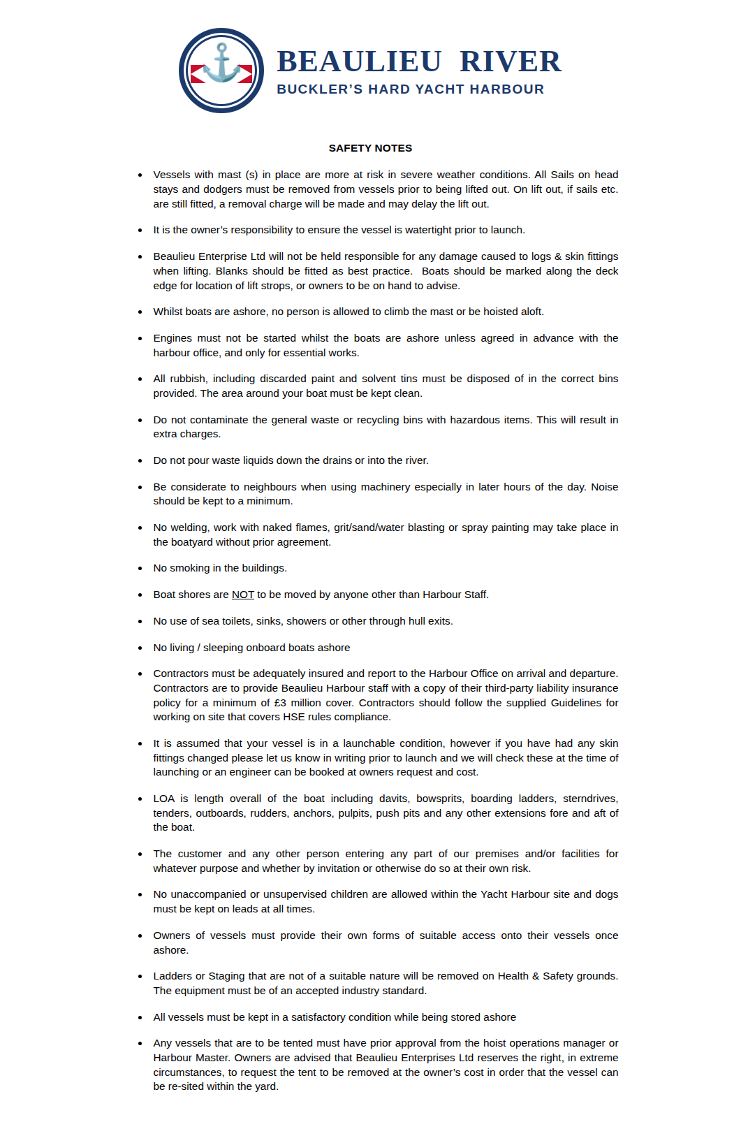⚓
BEAULIEU RIVER
BUCKLER’S HARD YACHT HARBOUR
SAFETY NOTES
Vessels with mast (s) in place are more at risk in severe weather conditions. All Sails on head stays and dodgers must be removed from vessels prior to being lifted out. On lift out, if sails etc. are still fitted, a removal charge will be made and may delay the lift out.
It is the owner’s responsibility to ensure the vessel is watertight prior to launch.
Beaulieu Enterprise Ltd will not be held responsible for any damage caused to logs & skin fittings when lifting. Blanks should be fitted as best practice. Boats should be marked along the deck edge for location of lift strops, or owners to be on hand to advise.
Whilst boats are ashore, no person is allowed to climb the mast or be hoisted aloft.
Engines must not be started whilst the boats are ashore unless agreed in advance with the harbour office, and only for essential works.
All rubbish, including discarded paint and solvent tins must be disposed of in the correct bins provided. The area around your boat must be kept clean.
Do not contaminate the general waste or recycling bins with hazardous items. This will result in extra charges.
Do not pour waste liquids down the drains or into the river.
Be considerate to neighbours when using machinery especially in later hours of the day. Noise should be kept to a minimum.
No welding, work with naked flames, grit/sand/water blasting or spray painting may take place in the boatyard without prior agreement.
No smoking in the buildings.
Boat shores are NOT to be moved by anyone other than Harbour Staff.
No use of sea toilets, sinks, showers or other through hull exits.
No living / sleeping onboard boats ashore
Contractors must be adequately insured and report to the Harbour Office on arrival and departure. Contractors are to provide Beaulieu Harbour staff with a copy of their third-party liability insurance policy for a minimum of £3 million cover. Contractors should follow the supplied Guidelines for working on site that covers HSE rules compliance.
It is assumed that your vessel is in a launchable condition, however if you have had any skin fittings changed please let us know in writing prior to launch and we will check these at the time of launching or an engineer can be booked at owners request and cost.
LOA is length overall of the boat including davits, bowsprits, boarding ladders, sterndrives, tenders, outboards, rudders, anchors, pulpits, push pits and any other extensions fore and aft of the boat.
The customer and any other person entering any part of our premises and/or facilities for whatever purpose and whether by invitation or otherwise do so at their own risk.
No unaccompanied or unsupervised children are allowed within the Yacht Harbour site and dogs must be kept on leads at all times.
Owners of vessels must provide their own forms of suitable access onto their vessels once ashore.
Ladders or Staging that are not of a suitable nature will be removed on Health & Safety grounds. The equipment must be of an accepted industry standard.
All vessels must be kept in a satisfactory condition while being stored ashore
Any vessels that are to be tented must have prior approval from the hoist operations manager or Harbour Master. Owners are advised that Beaulieu Enterprises Ltd reserves the right, in extreme circumstances, to request the tent to be removed at the owner’s cost in order that the vessel can be re-sited within the yard.